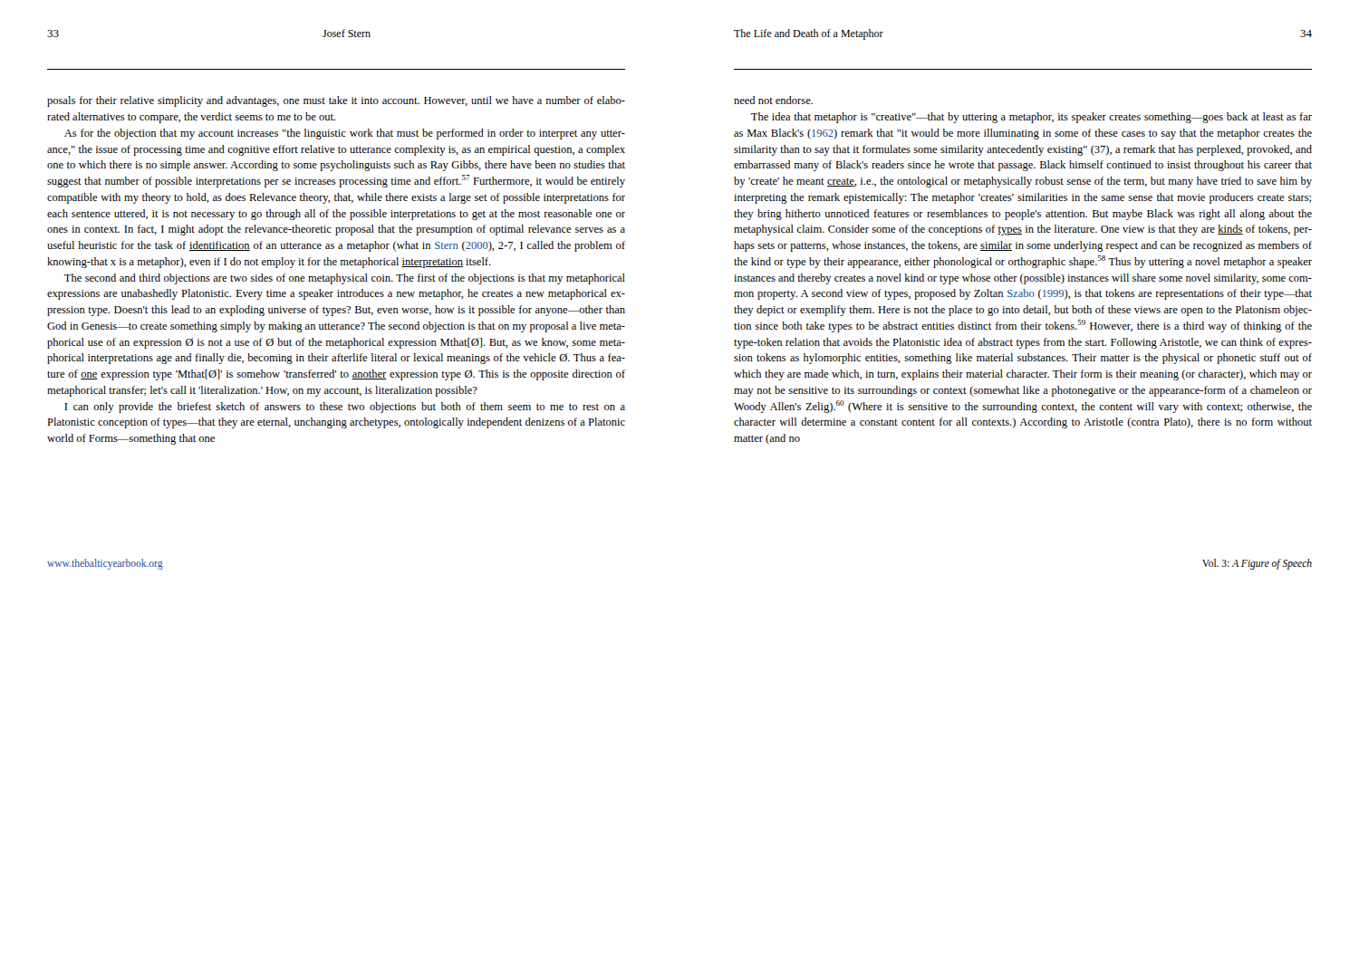33 Josef Stern
The Life and Death of a Metaphor 34
posals for their relative simplicity and advantages, one must take it into account. However, until we have a number of elaborated alternatives to compare, the verdict seems to me to be out.
As for the objection that my account increases "the linguistic work that must be performed in order to interpret any utterance," the issue of processing time and cognitive effort relative to utterance complexity is, as an empirical question, a complex one to which there is no simple answer. According to some psycholinguists such as Ray Gibbs, there have been no studies that suggest that number of possible interpretations per se increases processing time and effort.57 Furthermore, it would be entirely compatible with my theory to hold, as does Relevance theory, that, while there exists a large set of possible interpretations for each sentence uttered, it is not necessary to go through all of the possible interpretations to get at the most reasonable one or ones in context. In fact, I might adopt the relevance-theoretic proposal that the presumption of optimal relevance serves as a useful heuristic for the task of identification of an utterance as a metaphor (what in Stern (2000), 2-7, I called the problem of knowing-that x is a metaphor), even if I do not employ it for the metaphorical interpretation itself.
The second and third objections are two sides of one metaphysical coin. The first of the objections is that my metaphorical expressions are unabashedly Platonistic. Every time a speaker introduces a new metaphor, he creates a new metaphorical expression type. Doesn't this lead to an exploding universe of types? But, even worse, how is it possible for anyone—other than God in Genesis—to create something simply by making an utterance? The second objection is that on my proposal a live metaphorical use of an expression Ø is not a use of Ø but of the metaphorical expression Mthat[Ø]. But, as we know, some metaphorical interpretations age and finally die, becoming in their afterlife literal or lexical meanings of the vehicle Ø. Thus a feature of one expression type 'Mthat[Ø]' is somehow 'transferred' to another expression type Ø. This is the opposite direction of metaphorical transfer; let's call it 'literalization.' How, on my account, is literalization possible?
I can only provide the briefest sketch of answers to these two objections but both of them seem to me to rest on a Platonistic conception of types—that they are eternal, unchanging archetypes, ontologically independent denizens of a Platonic world of Forms—something that one
need not endorse.
The idea that metaphor is "creative"—that by uttering a metaphor, its speaker creates something—goes back at least as far as Max Black's (1962) remark that "it would be more illuminating in some of these cases to say that the metaphor creates the similarity than to say that it formulates some similarity antecedently existing" (37), a remark that has perplexed, provoked, and embarrassed many of Black's readers since he wrote that passage. Black himself continued to insist throughout his career that by 'create' he meant create, i.e., the ontological or metaphysically robust sense of the term, but many have tried to save him by interpreting the remark epistemically: The metaphor 'creates' similarities in the same sense that movie producers create stars; they bring hitherto unnoticed features or resemblances to people's attention. But maybe Black was right all along about the metaphysical claim. Consider some of the conceptions of types in the literature. One view is that they are kinds of tokens, perhaps sets or patterns, whose instances, the tokens, are similar in some underlying respect and can be recognized as members of the kind or type by their appearance, either phonological or orthographic shape.58 Thus by uttering a novel metaphor a speaker instances and thereby creates a novel kind or type whose other (possible) instances will share some novel similarity, some common property. A second view of types, proposed by Zoltan Szabo (1999), is that tokens are representations of their type—that they depict or exemplify them. Here is not the place to go into detail, but both of these views are open to the Platonism objection since both take types to be abstract entities distinct from their tokens.59 However, there is a third way of thinking of the type-token relation that avoids the Platonistic idea of abstract types from the start. Following Aristotle, we can think of expression tokens as hylomorphic entities, something like material substances. Their matter is the physical or phonetic stuff out of which they are made which, in turn, explains their material character. Their form is their meaning (or character), which may or may not be sensitive to its surroundings or context (somewhat like a photonegative or the appearance-form of a chameleon or Woody Allen's Zelig).60 (Where it is sensitive to the surrounding context, the content will vary with context; otherwise, the character will determine a constant content for all contexts.) According to Aristotle (contra Plato), there is no form without matter (and no
www.thebalticyearbook.org
Vol. 3: A Figure of Speech